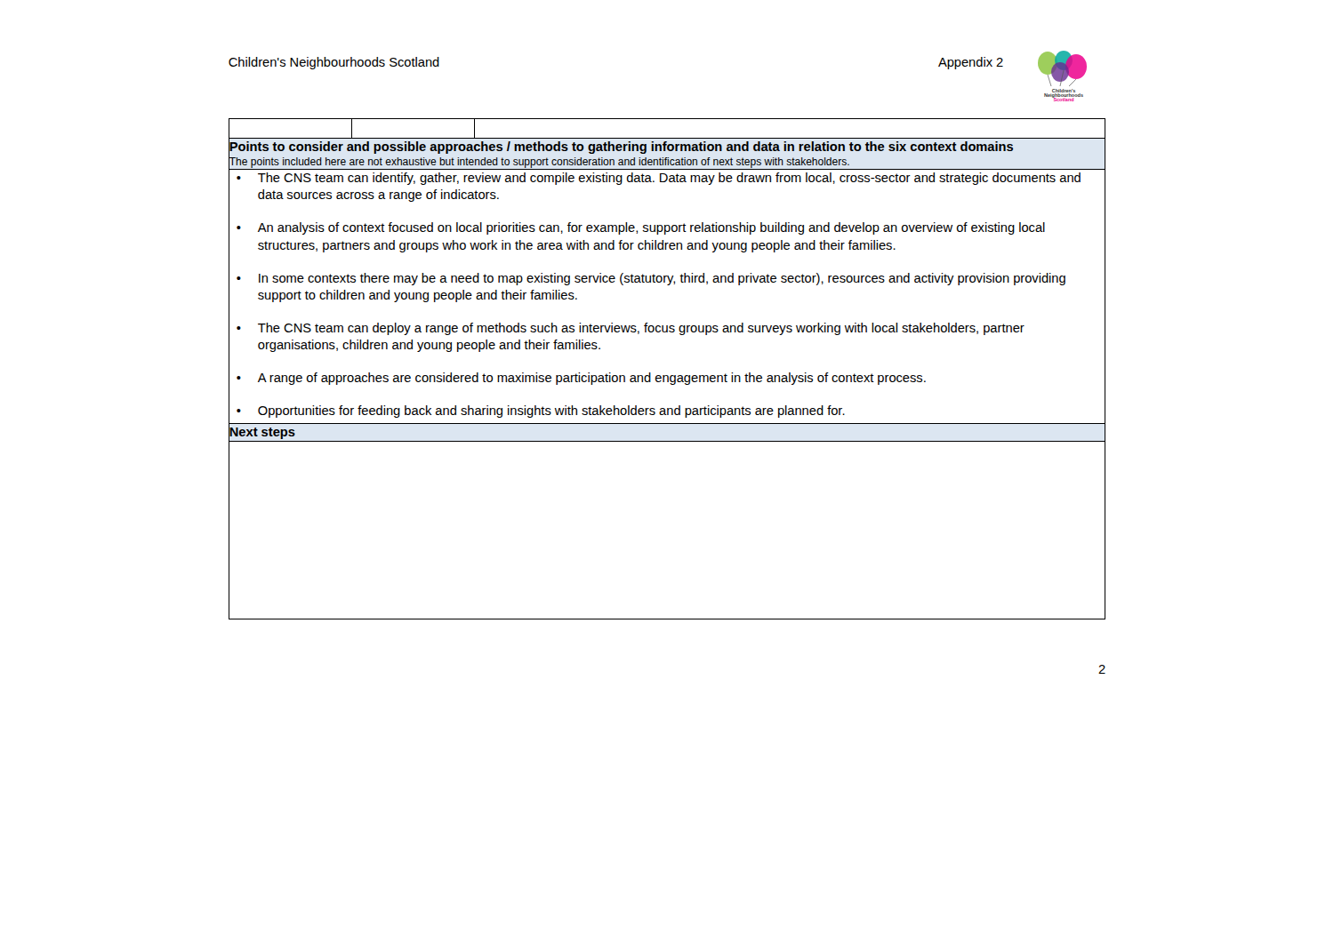Children's Neighbourhoods Scotland
Appendix 2
Children's Neighbourhoods Scotland
| Points to consider and possible approaches / methods to gathering information and data in relation to the six context domains The points included here are not exhaustive but intended to support consideration and identification of next steps with stakeholders. |
| The CNS team can identify, gather, review and compile existing data. Data may be drawn from local, cross-sector and strategic documents and data sources across a range of indicators. An analysis of context focused on local priorities can, for example, support relationship building and develop an overview of existing local structures, partners and groups who work in the area with and for children and young people and their families. In some contexts there may be a need to map existing service (statutory, third, and private sector), resources and activity provision providing support to children and young people and their families. The CNS team can deploy a range of methods such as interviews, focus groups and surveys working with local stakeholders, partner organisations, children and young people and their families. A range of approaches are considered to maximise participation and engagement in the analysis of context process. Opportunities for feeding back and sharing insights with stakeholders and participants are planned for. |
| Next steps |
2